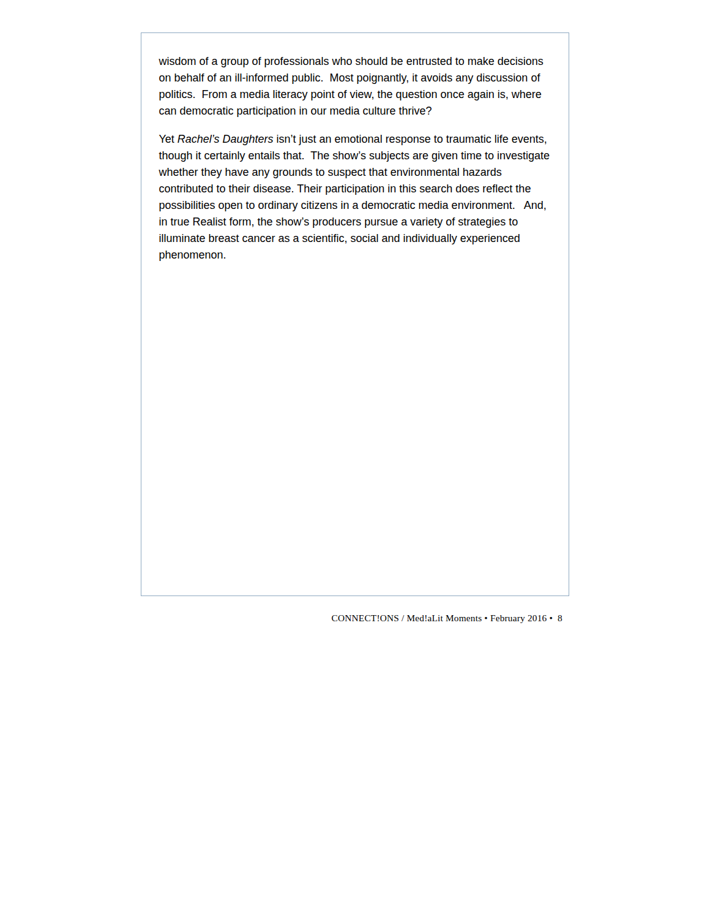wisdom of a group of professionals who should be entrusted to make decisions on behalf of an ill-informed public. Most poignantly, it avoids any discussion of politics. From a media literacy point of view, the question once again is, where can democratic participation in our media culture thrive?
Yet Rachel’s Daughters isn’t just an emotional response to traumatic life events, though it certainly entails that. The show’s subjects are given time to investigate whether they have any grounds to suspect that environmental hazards contributed to their disease. Their participation in this search does reflect the possibilities open to ordinary citizens in a democratic media environment. And, in true Realist form, the show’s producers pursue a variety of strategies to illuminate breast cancer as a scientific, social and individually experienced phenomenon.
CONNECT!ONS / Med!aLit Moments • February 2016 • 8